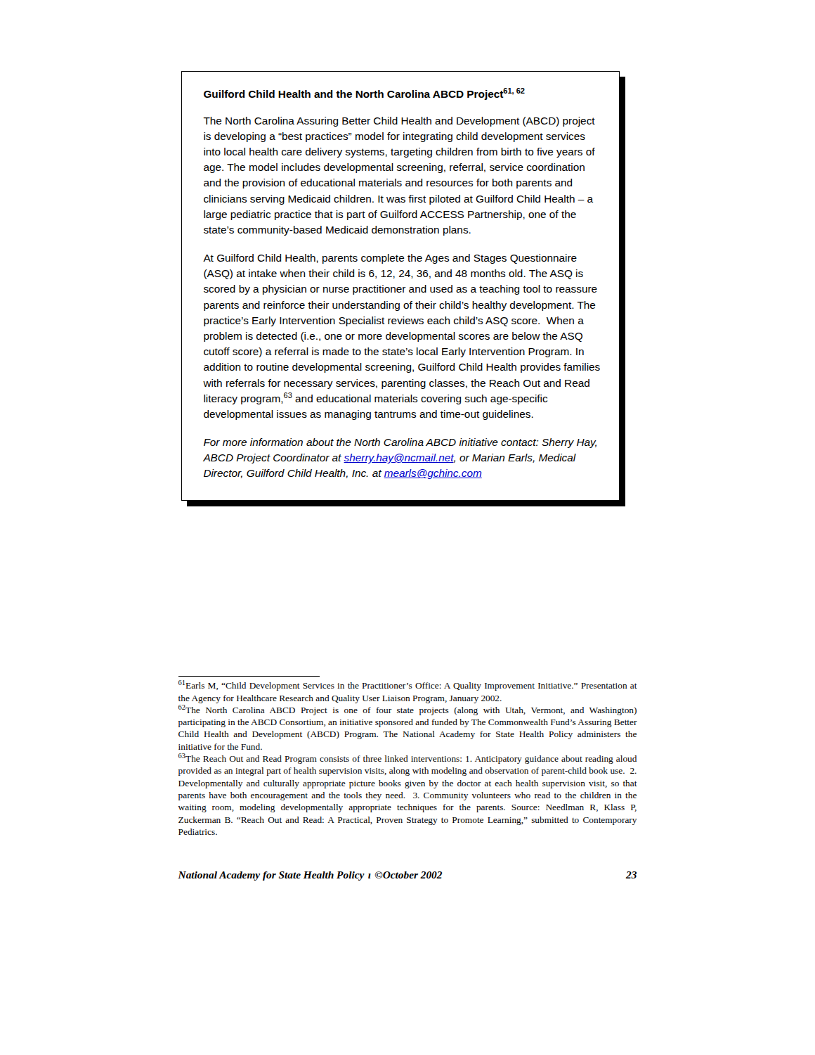Guilford Child Health and the North Carolina ABCD Project61, 62
The North Carolina Assuring Better Child Health and Development (ABCD) project is developing a “best practices” model for integrating child development services into local health care delivery systems, targeting children from birth to five years of age. The model includes developmental screening, referral, service coordination and the provision of educational materials and resources for both parents and clinicians serving Medicaid children. It was first piloted at Guilford Child Health – a large pediatric practice that is part of Guilford ACCESS Partnership, one of the state’s community-based Medicaid demonstration plans.
At Guilford Child Health, parents complete the Ages and Stages Questionnaire (ASQ) at intake when their child is 6, 12, 24, 36, and 48 months old. The ASQ is scored by a physician or nurse practitioner and used as a teaching tool to reassure parents and reinforce their understanding of their child’s healthy development. The practice’s Early Intervention Specialist reviews each child’s ASQ score. When a problem is detected (i.e., one or more developmental scores are below the ASQ cutoff score) a referral is made to the state’s local Early Intervention Program. In addition to routine developmental screening, Guilford Child Health provides families with referrals for necessary services, parenting classes, the Reach Out and Read literacy program,63 and educational materials covering such age-specific developmental issues as managing tantrums and time-out guidelines.
For more information about the North Carolina ABCD initiative contact: Sherry Hay, ABCD Project Coordinator at sherry.hay@ncmail.net, or Marian Earls, Medical Director, Guilford Child Health, Inc. at mearls@gchinc.com
61Earls M, “Child Development Services in the Practitioner’s Office: A Quality Improvement Initiative.” Presentation at the Agency for Healthcare Research and Quality User Liaison Program, January 2002.
62The North Carolina ABCD Project is one of four state projects (along with Utah, Vermont, and Washington) participating in the ABCD Consortium, an initiative sponsored and funded by The Commonwealth Fund’s Assuring Better Child Health and Development (ABCD) Program. The National Academy for State Health Policy administers the initiative for the Fund.
63The Reach Out and Read Program consists of three linked interventions: 1. Anticipatory guidance about reading aloud provided as an integral part of health supervision visits, along with modeling and observation of parent-child book use. 2. Developmentally and culturally appropriate picture books given by the doctor at each health supervision visit, so that parents have both encouragement and the tools they need. 3. Community volunteers who read to the children in the waiting room, modeling developmentally appropriate techniques for the parents. Source: Needlman R, Klass P, Zuckerman B. “Reach Out and Read: A Practical, Proven Strategy to Promote Learning,” submitted to Contemporary Pediatrics.
National Academy for State Health Policy ı©October 2002
23